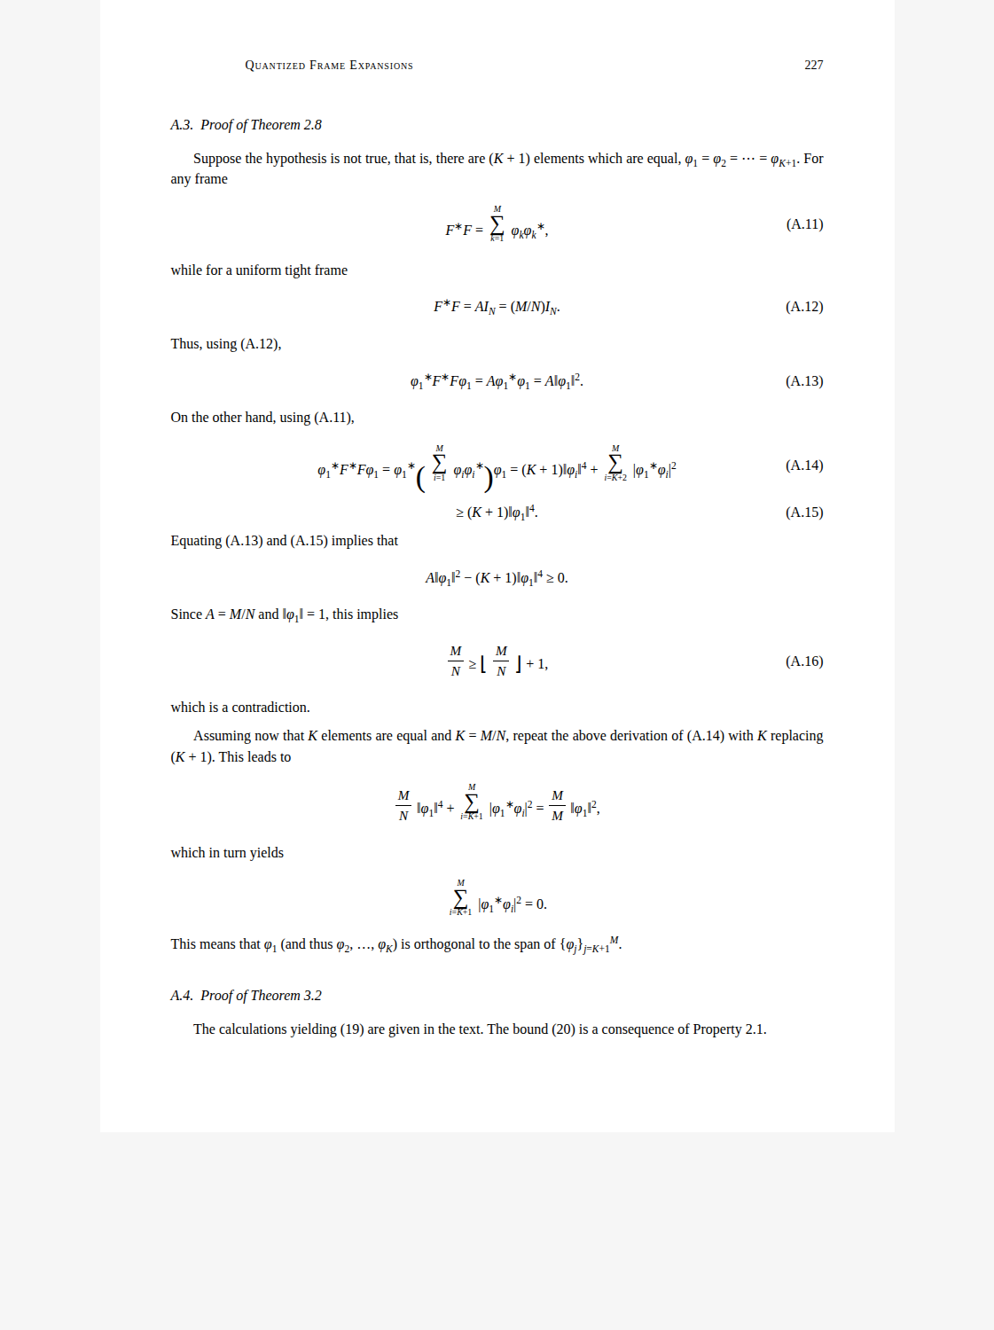Quantized Frame Expansions 227
A.3. Proof of Theorem 2.8
Suppose the hypothesis is not true, that is, there are (K + 1) elements which are equal, φ1 = φ2 = ⋯ = φK+1. For any frame
F∗F = M∑k=1 φkφk∗, (A.11)
while for a uniform tight frame
F∗F = AIN = (M/N)IN. (A.12)
Thus, using (A.12),
φ1∗F∗Fφ1 = Aφ1∗φ1 = A‖φ1‖2. (A.13)
On the other hand, using (A.11),
φ1∗F∗Fφ1 = φ1∗( M∑i=1 φiφi∗) φ1 = (K + 1)‖φi‖4 + M∑i=K+2 |φ1∗φi|2 (A.14)
≥ (K + 1)‖φ1‖4. (A.15)
Equating (A.13) and (A.15) implies that
A‖φ1‖2 − (K + 1)‖φ1‖4 ≥ 0.
Since A = M/N and ‖φ1‖ = 1, this implies
MN ≥ ⌊ MN ⌋ + 1, (A.16)
which is a contradiction.
Assuming now that K elements are equal and K = M/N, repeat the above derivation of (A.14) with K replacing (K + 1). This leads to
MN ‖φ1‖4 + M∑i=K+1 |φ1∗φi|2 = MM ‖φ1‖2,
which in turn yields
M∑i=K+1 |φ1∗φi|2 = 0.
This means that φ1 (and thus φ2, …, φK) is orthogonal to the span of {φj}j=K+1M.
A.4. Proof of Theorem 3.2
The calculations yielding (19) are given in the text. The bound (20) is a consequence of Property 2.1.